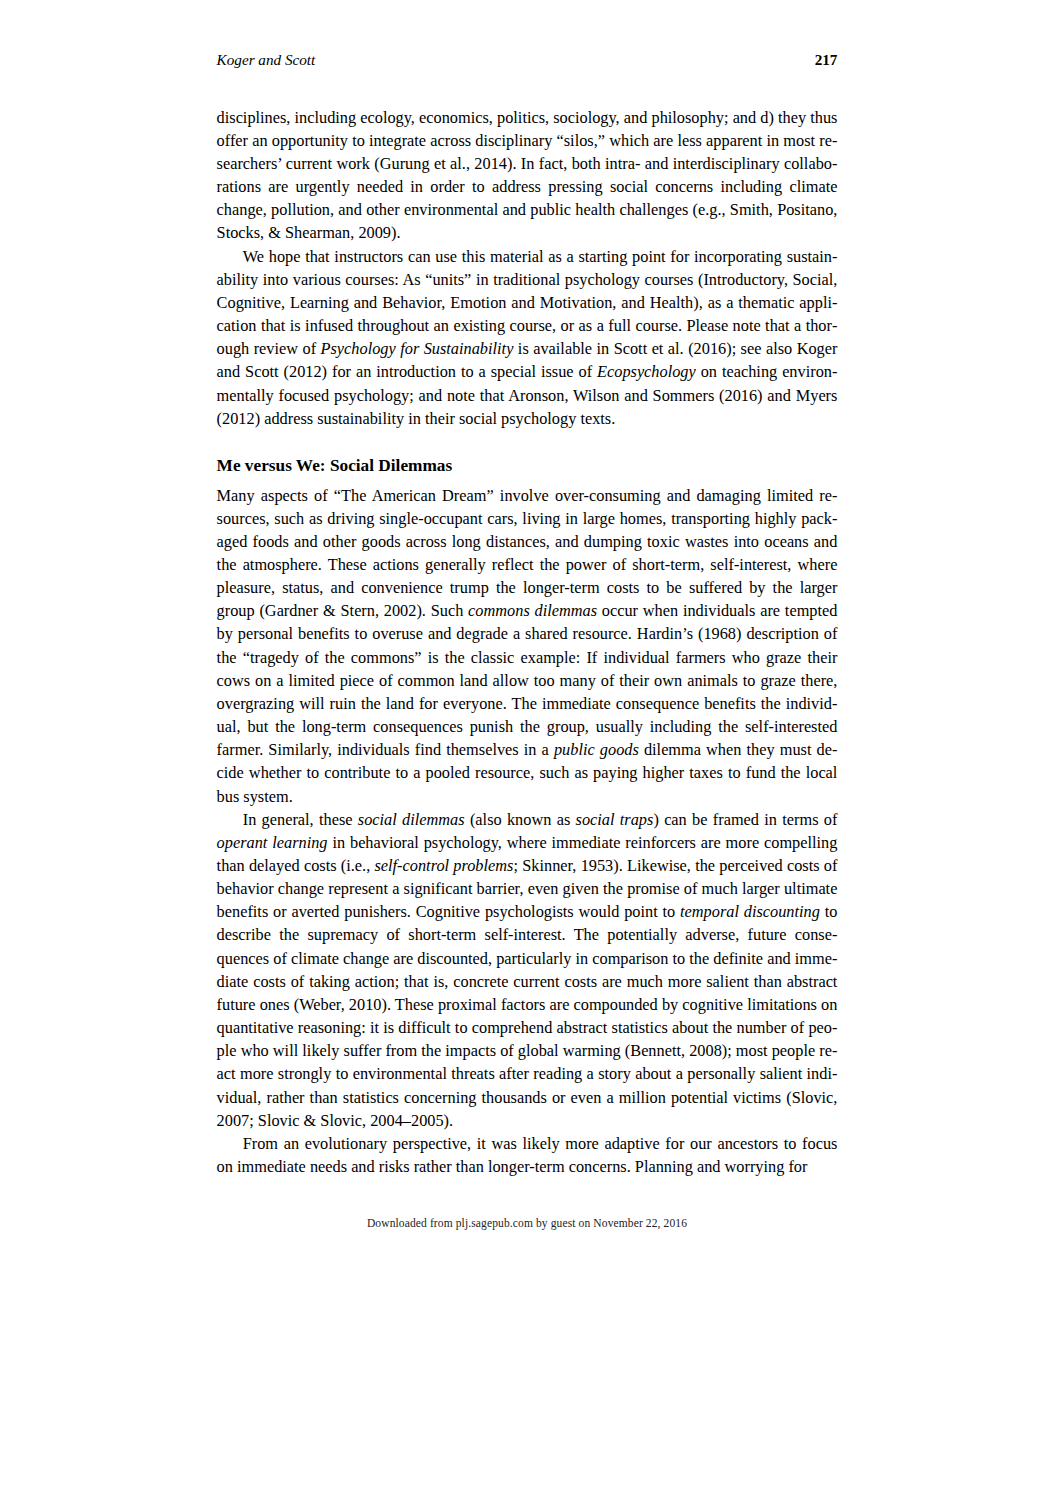Koger and Scott 217
disciplines, including ecology, economics, politics, sociology, and philosophy; and d) they thus offer an opportunity to integrate across disciplinary “silos,” which are less apparent in most researchers’ current work (Gurung et al., 2014). In fact, both intra- and interdisciplinary collaborations are urgently needed in order to address pressing social concerns including climate change, pollution, and other environmental and public health challenges (e.g., Smith, Positano, Stocks, & Shearman, 2009).
We hope that instructors can use this material as a starting point for incorporating sustainability into various courses: As “units” in traditional psychology courses (Introductory, Social, Cognitive, Learning and Behavior, Emotion and Motivation, and Health), as a thematic application that is infused throughout an existing course, or as a full course. Please note that a thorough review of Psychology for Sustainability is available in Scott et al. (2016); see also Koger and Scott (2012) for an introduction to a special issue of Ecopsychology on teaching environmentally focused psychology; and note that Aronson, Wilson and Sommers (2016) and Myers (2012) address sustainability in their social psychology texts.
Me versus We: Social Dilemmas
Many aspects of “The American Dream” involve over-consuming and damaging limited resources, such as driving single-occupant cars, living in large homes, transporting highly packaged foods and other goods across long distances, and dumping toxic wastes into oceans and the atmosphere. These actions generally reflect the power of short-term, self-interest, where pleasure, status, and convenience trump the longer-term costs to be suffered by the larger group (Gardner & Stern, 2002). Such commons dilemmas occur when individuals are tempted by personal benefits to overuse and degrade a shared resource. Hardin’s (1968) description of the “tragedy of the commons” is the classic example: If individual farmers who graze their cows on a limited piece of common land allow too many of their own animals to graze there, overgrazing will ruin the land for everyone. The immediate consequence benefits the individual, but the long-term consequences punish the group, usually including the self-interested farmer. Similarly, individuals find themselves in a public goods dilemma when they must decide whether to contribute to a pooled resource, such as paying higher taxes to fund the local bus system.
In general, these social dilemmas (also known as social traps) can be framed in terms of operant learning in behavioral psychology, where immediate reinforcers are more compelling than delayed costs (i.e., self-control problems; Skinner, 1953). Likewise, the perceived costs of behavior change represent a significant barrier, even given the promise of much larger ultimate benefits or averted punishers. Cognitive psychologists would point to temporal discounting to describe the supremacy of short-term self-interest. The potentially adverse, future consequences of climate change are discounted, particularly in comparison to the definite and immediate costs of taking action; that is, concrete current costs are much more salient than abstract future ones (Weber, 2010). These proximal factors are compounded by cognitive limitations on quantitative reasoning: it is difficult to comprehend abstract statistics about the number of people who will likely suffer from the impacts of global warming (Bennett, 2008); most people react more strongly to environmental threats after reading a story about a personally salient individual, rather than statistics concerning thousands or even a million potential victims (Slovic, 2007; Slovic & Slovic, 2004–2005).
From an evolutionary perspective, it was likely more adaptive for our ancestors to focus on immediate needs and risks rather than longer-term concerns. Planning and worrying for
Downloaded from plj.sagepub.com by guest on November 22, 2016